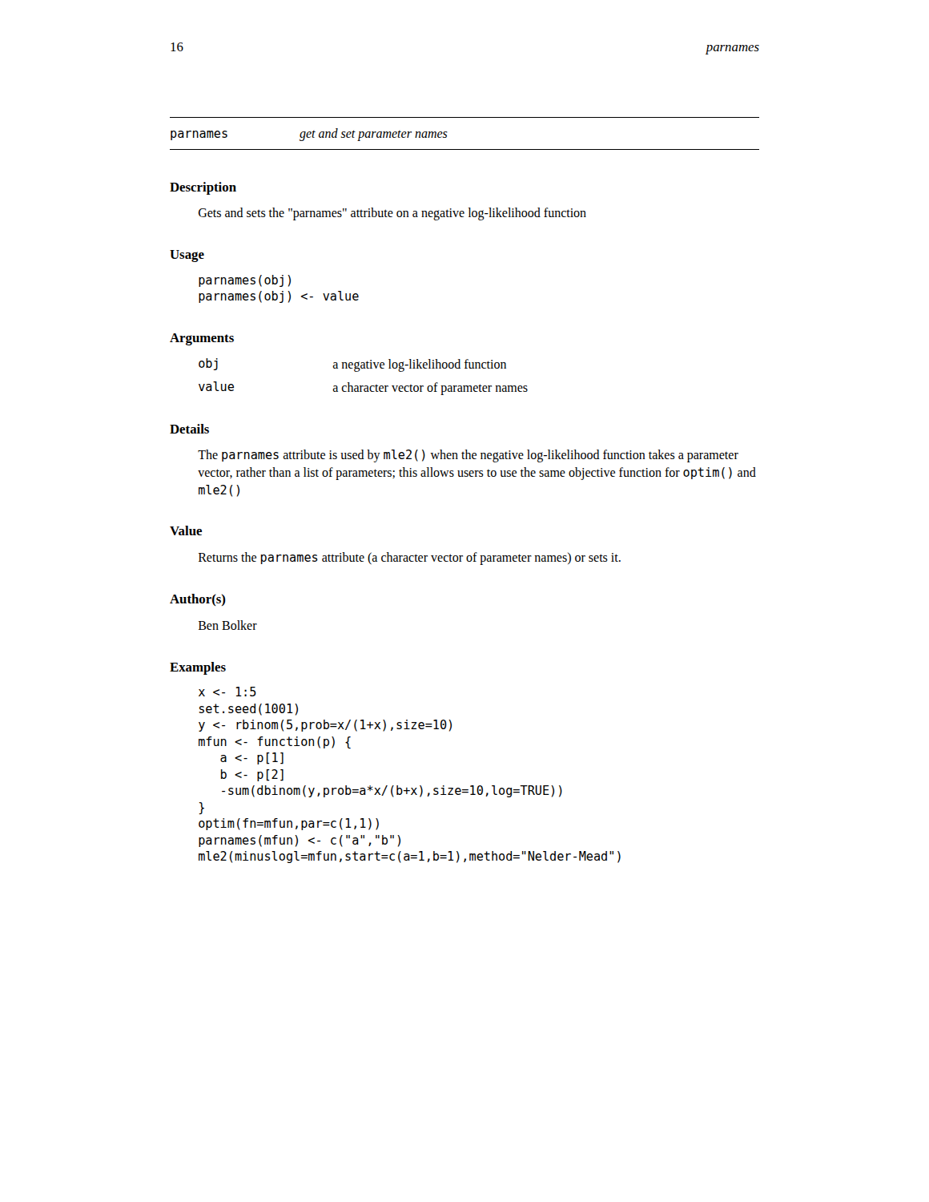16 parnames
| parnames | get and set parameter names |
Description
Gets and sets the "parnames" attribute on a negative log-likelihood function
Usage
parnames(obj)
parnames(obj) <- value
Arguments
obj
a negative log-likelihood function
value
a character vector of parameter names
Details
The parnames attribute is used by mle2() when the negative log-likelihood function takes a parameter vector, rather than a list of parameters; this allows users to use the same objective function for optim() and mle2()
Value
Returns the parnames attribute (a character vector of parameter names) or sets it.
Author(s)
Ben Bolker
Examples
x <- 1:5
set.seed(1001)
y <- rbinom(5,prob=x/(1+x),size=10)
mfun <- function(p) {
   a <- p[1]
   b <- p[2]
   -sum(dbinom(y,prob=a*x/(b+x),size=10,log=TRUE))
}
optim(fn=mfun,par=c(1,1))
parnames(mfun) <- c("a","b")
mle2(minuslogl=mfun,start=c(a=1,b=1),method="Nelder-Mead")